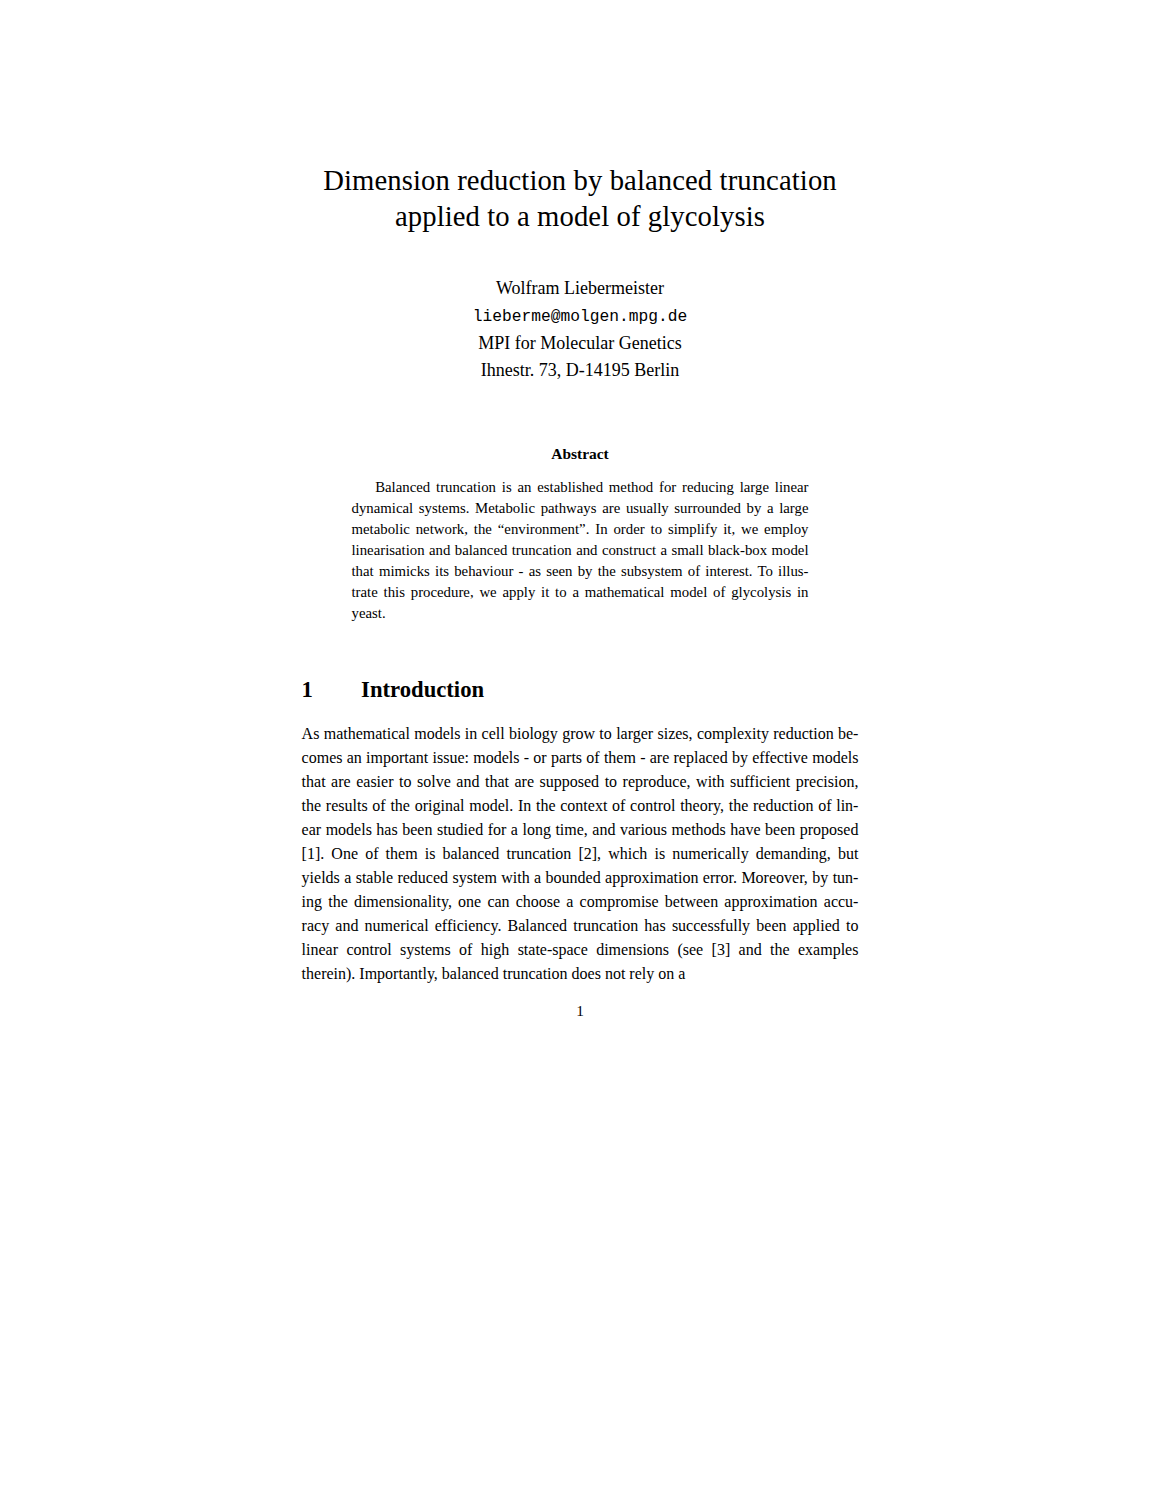Dimension reduction by balanced truncation
applied to a model of glycolysis
Wolfram Liebermeister
lieberme@molgen.mpg.de
MPI for Molecular Genetics
Ihnestr. 73, D-14195 Berlin
Abstract
Balanced truncation is an established method for reducing large linear dynamical systems. Metabolic pathways are usually surrounded by a large metabolic network, the “environment”. In order to simplify it, we employ linearisation and balanced truncation and construct a small black-box model that mimicks its behaviour - as seen by the subsystem of interest. To illustrate this procedure, we apply it to a mathematical model of glycolysis in yeast.
1 Introduction
As mathematical models in cell biology grow to larger sizes, complexity reduction becomes an important issue: models - or parts of them - are replaced by effective models that are easier to solve and that are supposed to reproduce, with sufficient precision, the results of the original model. In the context of control theory, the reduction of linear models has been studied for a long time, and various methods have been proposed [1]. One of them is balanced truncation [2], which is numerically demanding, but yields a stable reduced system with a bounded approximation error. Moreover, by tuning the dimensionality, one can choose a compromise between approximation accuracy and numerical efficiency. Balanced truncation has successfully been applied to linear control systems of high state-space dimensions (see [3] and the examples therein). Importantly, balanced truncation does not rely on a
1